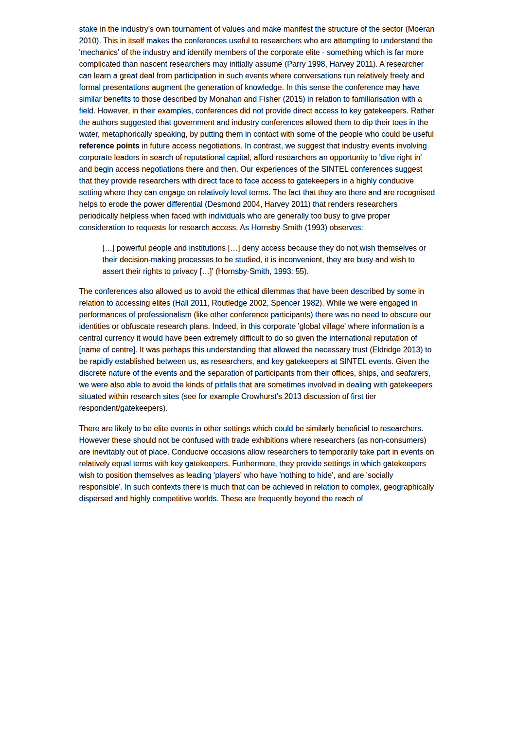stake in the industry's own tournament of values and make manifest the structure of the sector (Moeran 2010). This in itself makes the conferences useful to researchers who are attempting to understand the 'mechanics' of the industry and identify members of the corporate elite - something which is far more complicated than nascent researchers may initially assume (Parry 1998, Harvey 2011). A researcher can learn a great deal from participation in such events where conversations run relatively freely and formal presentations augment the generation of knowledge. In this sense the conference may have similar benefits to those described by Monahan and Fisher (2015) in relation to familiarisation with a field. However, in their examples, conferences did not provide direct access to key gatekeepers. Rather the authors suggested that government and industry conferences allowed them to dip their toes in the water, metaphorically speaking, by putting them in contact with some of the people who could be useful reference points in future access negotiations. In contrast, we suggest that industry events involving corporate leaders in search of reputational capital, afford researchers an opportunity to 'dive right in' and begin access negotiations there and then. Our experiences of the SINTEL conferences suggest that they provide researchers with direct face to face access to gatekeepers in a highly conducive setting where they can engage on relatively level terms. The fact that they are there and are recognised helps to erode the power differential (Desmond 2004, Harvey 2011) that renders researchers periodically helpless when faced with individuals who are generally too busy to give proper consideration to requests for research access. As Hornsby-Smith (1993) observes:
[…] powerful people and institutions […] deny access because they do not wish themselves or their decision-making processes to be studied, it is inconvenient, they are busy and wish to assert their rights to privacy […]' (Hornsby-Smith, 1993: 55).
The conferences also allowed us to avoid the ethical dilemmas that have been described by some in relation to accessing elites (Hall 2011, Routledge 2002, Spencer 1982). While we were engaged in performances of professionalism (like other conference participants) there was no need to obscure our identities or obfuscate research plans. Indeed, in this corporate 'global village' where information is a central currency it would have been extremely difficult to do so given the international reputation of [name of centre]. It was perhaps this understanding that allowed the necessary trust (Eldridge 2013) to be rapidly established between us, as researchers, and key gatekeepers at SINTEL events. Given the discrete nature of the events and the separation of participants from their offices, ships, and seafarers, we were also able to avoid the kinds of pitfalls that are sometimes involved in dealing with gatekeepers situated within research sites (see for example Crowhurst's 2013 discussion of first tier respondent/gatekeepers).
There are likely to be elite events in other settings which could be similarly beneficial to researchers. However these should not be confused with trade exhibitions where researchers (as non-consumers) are inevitably out of place. Conducive occasions allow researchers to temporarily take part in events on relatively equal terms with key gatekeepers. Furthermore, they provide settings in which gatekeepers wish to position themselves as leading 'players' who have 'nothing to hide', and are 'socially responsible'. In such contexts there is much that can be achieved in relation to complex, geographically dispersed and highly competitive worlds. These are frequently beyond the reach of